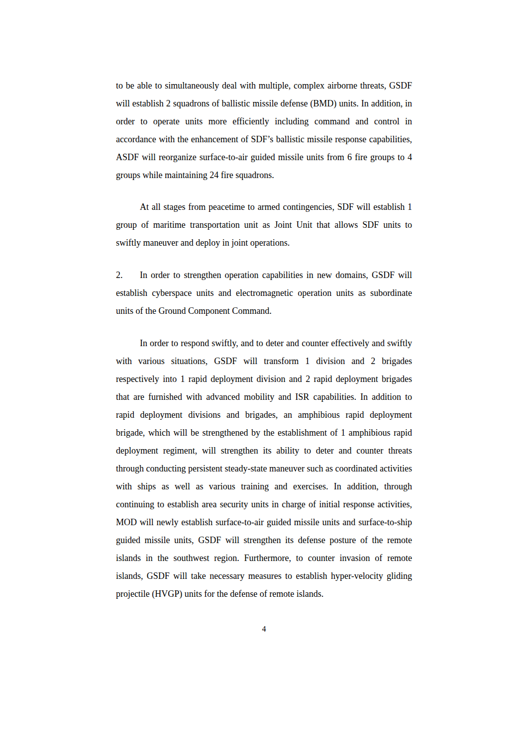to be able to simultaneously deal with multiple, complex airborne threats, GSDF will establish 2 squadrons of ballistic missile defense (BMD) units. In addition, in order to operate units more efficiently including command and control in accordance with the enhancement of SDF’s ballistic missile response capabilities, ASDF will reorganize surface-to-air guided missile units from 6 fire groups to 4 groups while maintaining 24 fire squadrons.
At all stages from peacetime to armed contingencies, SDF will establish 1 group of maritime transportation unit as Joint Unit that allows SDF units to swiftly maneuver and deploy in joint operations.
2. In order to strengthen operation capabilities in new domains, GSDF will establish cyberspace units and electromagnetic operation units as subordinate units of the Ground Component Command.
In order to respond swiftly, and to deter and counter effectively and swiftly with various situations, GSDF will transform 1 division and 2 brigades respectively into 1 rapid deployment division and 2 rapid deployment brigades that are furnished with advanced mobility and ISR capabilities. In addition to rapid deployment divisions and brigades, an amphibious rapid deployment brigade, which will be strengthened by the establishment of 1 amphibious rapid deployment regiment, will strengthen its ability to deter and counter threats through conducting persistent steady-state maneuver such as coordinated activities with ships as well as various training and exercises. In addition, through continuing to establish area security units in charge of initial response activities, MOD will newly establish surface-to-air guided missile units and surface-to-ship guided missile units, GSDF will strengthen its defense posture of the remote islands in the southwest region. Furthermore, to counter invasion of remote islands, GSDF will take necessary measures to establish hyper-velocity gliding projectile (HVGP) units for the defense of remote islands.
4